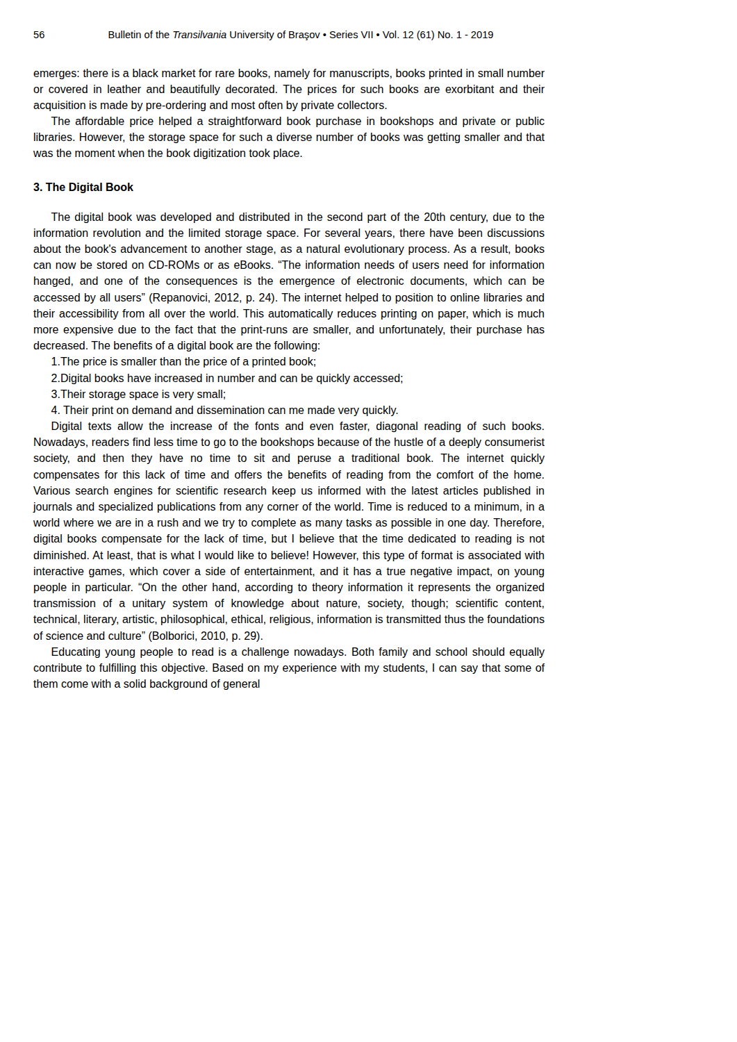56 Bulletin of the Transilvania University of Braşov • Series VII • Vol. 12 (61) No. 1 - 2019
emerges: there is a black market for rare books, namely for manuscripts, books printed in small number or covered in leather and beautifully decorated. The prices for such books are exorbitant and their acquisition is made by pre-ordering and most often by private collectors.
The affordable price helped a straightforward book purchase in bookshops and private or public libraries. However, the storage space for such a diverse number of books was getting smaller and that was the moment when the book digitization took place.
3. The Digital Book
The digital book was developed and distributed in the second part of the 20th century, due to the information revolution and the limited storage space. For several years, there have been discussions about the book's advancement to another stage, as a natural evolutionary process. As a result, books can now be stored on CD-ROMs or as eBooks. “The information needs of users need for information hanged, and one of the consequences is the emergence of electronic documents, which can be accessed by all users” (Repanovici, 2012, p. 24). The internet helped to position to online libraries and their accessibility from all over the world. This automatically reduces printing on paper, which is much more expensive due to the fact that the print-runs are smaller, and unfortunately, their purchase has decreased. The benefits of a digital book are the following:
1.The price is smaller than the price of a printed book;
2.Digital books have increased in number and can be quickly accessed;
3.Their storage space is very small;
4. Their print on demand and dissemination can me made very quickly.
Digital texts allow the increase of the fonts and even faster, diagonal reading of such books. Nowadays, readers find less time to go to the bookshops because of the hustle of a deeply consumerist society, and then they have no time to sit and peruse a traditional book. The internet quickly compensates for this lack of time and offers the benefits of reading from the comfort of the home. Various search engines for scientific research keep us informed with the latest articles published in journals and specialized publications from any corner of the world. Time is reduced to a minimum, in a world where we are in a rush and we try to complete as many tasks as possible in one day. Therefore, digital books compensate for the lack of time, but I believe that the time dedicated to reading is not diminished. At least, that is what I would like to believe! However, this type of format is associated with interactive games, which cover a side of entertainment, and it has a true negative impact, on young people in particular. “On the other hand, according to theory information it represents the organized transmission of a unitary system of knowledge about nature, society, though; scientific content, technical, literary, artistic, philosophical, ethical, religious, information is transmitted thus the foundations of science and culture” (Bolborici, 2010, p. 29).
Educating young people to read is a challenge nowadays. Both family and school should equally contribute to fulfilling this objective. Based on my experience with my students, I can say that some of them come with a solid background of general